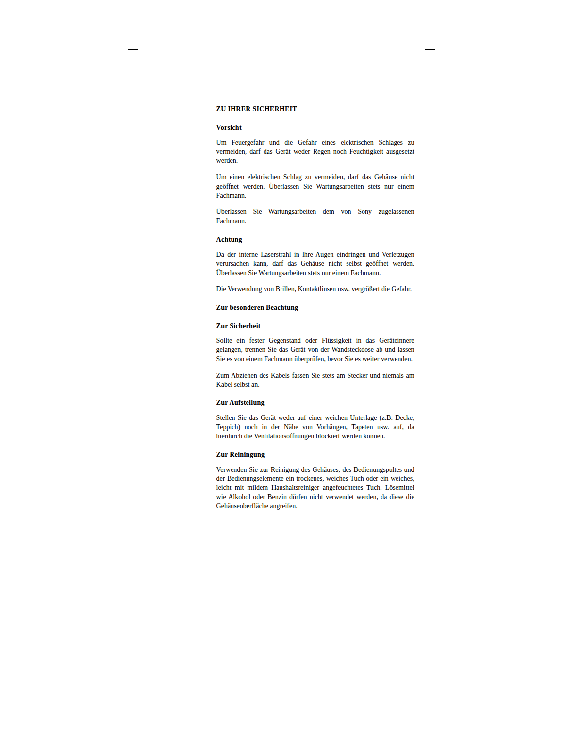ZU IHRER SICHERHEIT
Vorsicht
Um Feuergefahr und die Gefahr eines elektrischen Schlages zu vermeiden, darf das Gerät weder Regen noch Feuchtigkeit ausgesetzt werden.
Um einen elektrischen Schlag zu vermeiden, darf das Gehäuse nicht geöffnet werden. Überlassen Sie Wartungsarbeiten stets nur einem Fachmann.
Überlassen Sie Wartungsarbeiten dem von Sony zugelassenen Fachmann.
Achtung
Da der interne Laserstrahl in lhre Augen eindringen und Verletzugen verursachen kann, darf das Gehäuse nicht selbst geöffnet werden. Überlassen Sie Wartungsarbeiten stets nur einem Fachmann.
Die Verwendung von Brillen, Kontaktlinsen usw. vergrößert die Gefahr.
Zur besonderen Beachtung
Zur Sicherheit
Sollte ein fester Gegenstand oder Flüssigkeit in das Geräteinnere gelangen, trennen Sie das Gerät von der Wandsteckdose ab und lassen Sie es von einem Fachmann überprüfen, bevor Sie es weiter verwenden.
Zum Abziehen des Kabels fassen Sie stets am Stecker und niemals am Kabel selbst an.
Zur Aufstellung
Stellen Sie das Gerät weder auf einer weichen Unterlage (z.B. Decke, Teppich) noch in der Nähe von Vorhängen, Tapeten usw. auf, da hierdurch die Ventilationsöffnungen blockiert werden können.
Zur Reiningung
Verwenden Sie zur Reinigung des Gehäuses, des Bedienungspultes und der Bedienungselemente ein trockenes, weiches Tuch oder ein weiches, leicht mit mildem Haushaltsreiniger angefeuchtetes Tuch. Lösemittel wie Alkohol oder Benzin dürfen nicht verwendet werden, da diese die Gehäuseoberfläche angreifen.